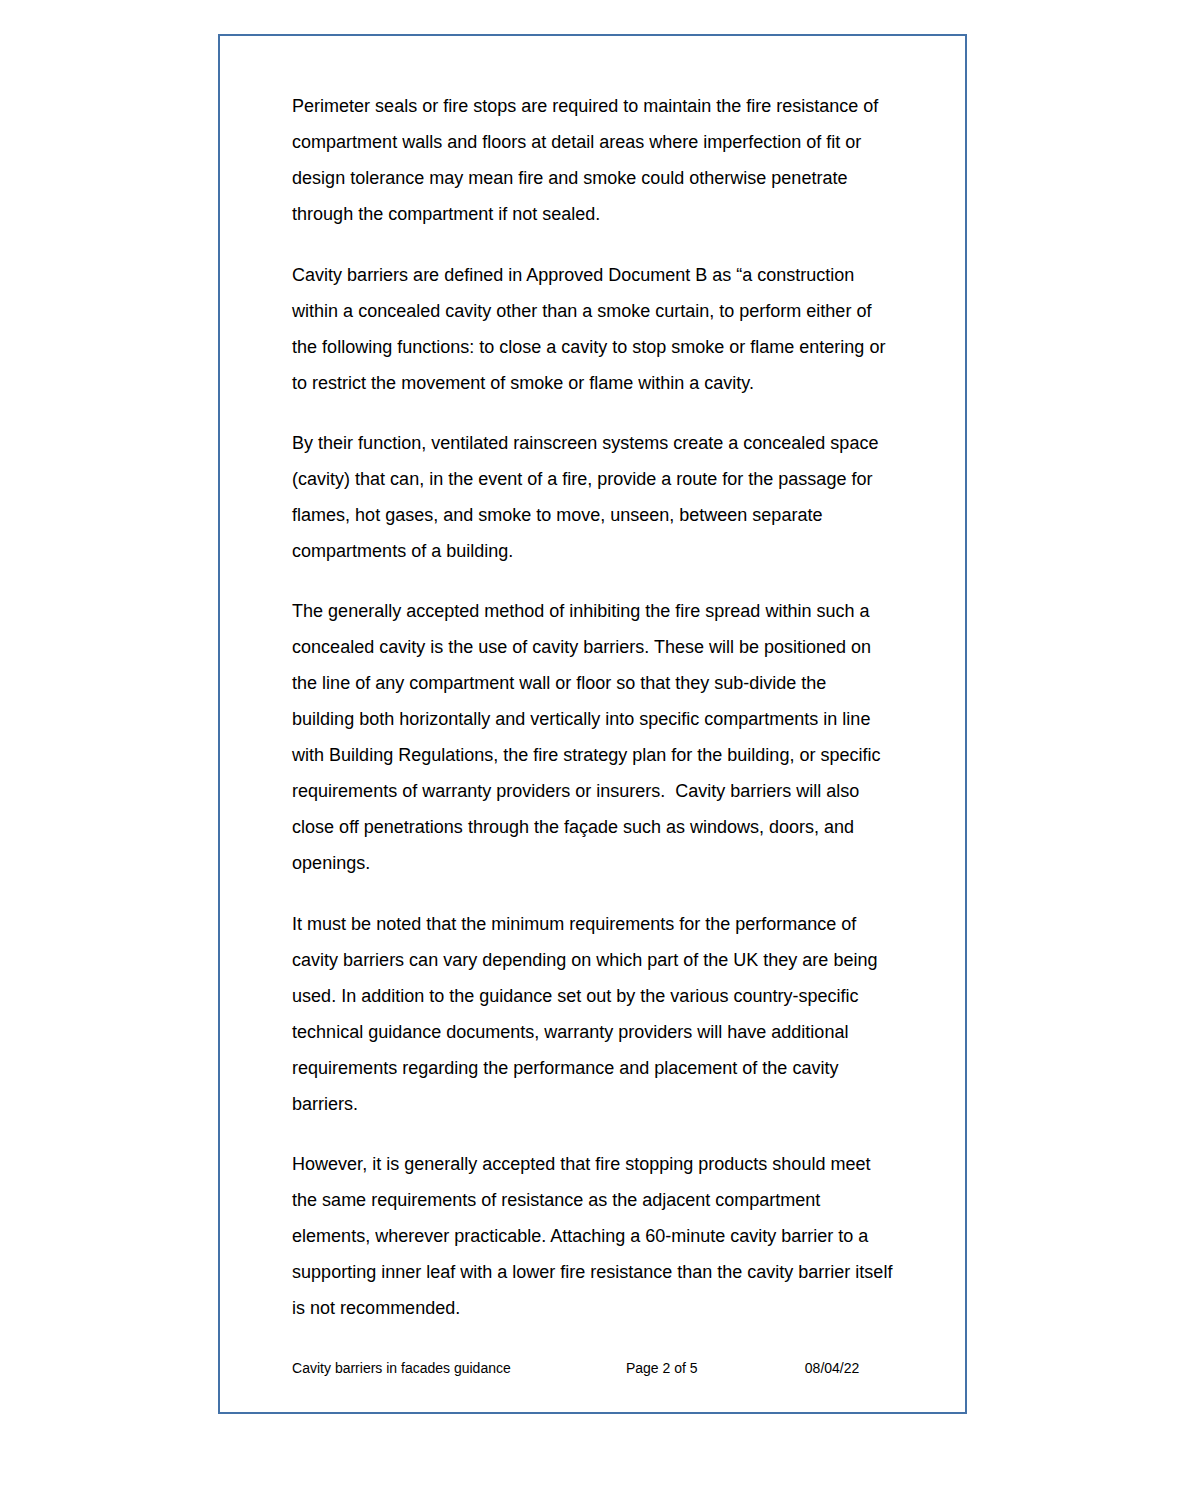Perimeter seals or fire stops are required to maintain the fire resistance of compartment walls and floors at detail areas where imperfection of fit or design tolerance may mean fire and smoke could otherwise penetrate through the compartment if not sealed.
Cavity barriers are defined in Approved Document B as “a construction within a concealed cavity other than a smoke curtain, to perform either of the following functions: to close a cavity to stop smoke or flame entering or to restrict the movement of smoke or flame within a cavity.
By their function, ventilated rainscreen systems create a concealed space (cavity) that can, in the event of a fire, provide a route for the passage for flames, hot gases, and smoke to move, unseen, between separate compartments of a building.
The generally accepted method of inhibiting the fire spread within such a concealed cavity is the use of cavity barriers. These will be positioned on the line of any compartment wall or floor so that they sub-divide the building both horizontally and vertically into specific compartments in line with Building Regulations, the fire strategy plan for the building, or specific requirements of warranty providers or insurers. Cavity barriers will also close off penetrations through the façade such as windows, doors, and openings.
It must be noted that the minimum requirements for the performance of cavity barriers can vary depending on which part of the UK they are being used. In addition to the guidance set out by the various country-specific technical guidance documents, warranty providers will have additional requirements regarding the performance and placement of the cavity barriers.
However, it is generally accepted that fire stopping products should meet the same requirements of resistance as the adjacent compartment elements, wherever practicable. Attaching a 60-minute cavity barrier to a supporting inner leaf with a lower fire resistance than the cavity barrier itself is not recommended.
Cavity barriers in facades guidance Page 2 of 5 08/04/22